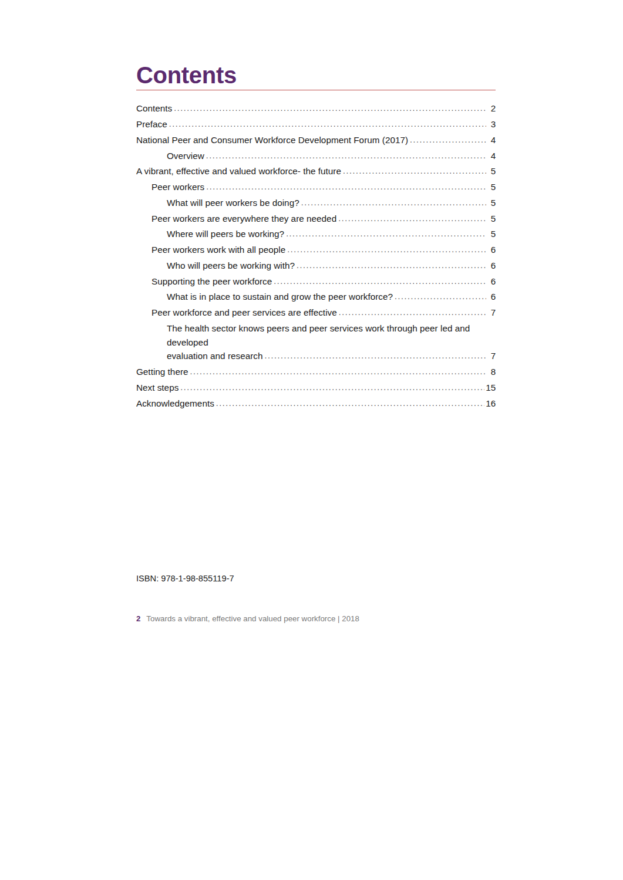Contents
Contents........................................................................................................................................... 2
Preface............................................................................................................................................. 3
National Peer and Consumer Workforce Development Forum (2017)................................................. 4
Overview......................................................................................................................................... 4
A vibrant, effective and valued workforce- the future............................................................................. 5
Peer workers................................................................................................................................. 5
What will peer workers be doing?................................................................................................. 5
Peer workers are everywhere they are needed.............................................................................. 5
Where will peers be working?......................................................................................................... 5
Peer workers work with all people..................................................................................................... 6
Who will peers be working with?................................................................................................... 6
Supporting the peer workforce........................................................................................................... 6
What is in place to sustain and grow the peer workforce?........................................................... 6
Peer workforce and peer services are effective............................................................................... 7
The health sector knows peers and peer services work through peer led and developed evaluation and research....................................................................................................................... 7
Getting there..................................................................................................................................... 8
Next steps....................................................................................................................................... 15
Acknowledgements....................................................................................................................... 16
ISBN: 978-1-98-855119-7
2 Towards a vibrant, effective and valued peer workforce | 2018